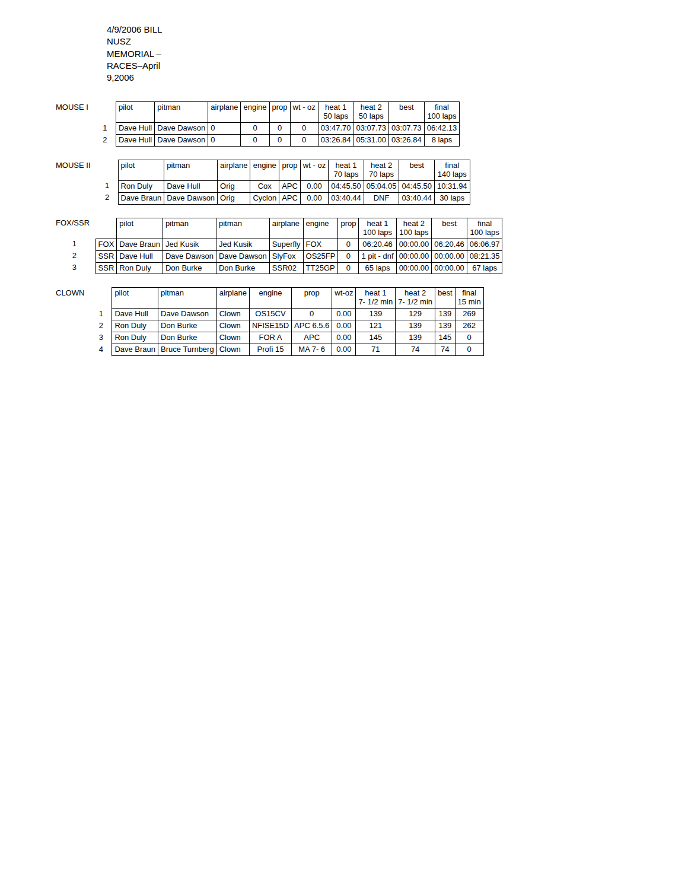4/9/2006 BILL NUSZ MEMORIAL – RACES–April 9,2006
| MOUSE I | | pilot | pitman | airplane | engine | prop | wt - oz | heat 1 50 laps | heat 2 50 laps | best | final 100 laps |
| | 1 | Dave Hull | Dave Dawson | 0 | 0 | 0 | 0 | 03:47.70 | 03:07.73 | 03:07.73 | 06:42.13 |
| | 2 | Dave Hull | Dave Dawson | 0 | 0 | 0 | 0 | 03:26.84 | 05:31.00 | 03:26.84 | 8 laps |
| MOUSE II | | pilot | pitman | airplane | engine | prop | wt - oz | heat 1 70 laps | heat 2 70 laps | best | final 140 laps |
| | 1 | Ron Duly | Dave Hull | Orig | Cox | APC | 0.00 | 04:45.50 | 05:04.05 | 04:45.50 | 10:31.94 |
| | 2 | Dave Braun | Dave Dawson | Orig | Cyclon | APC | 0.00 | 03:40.44 | DNF | 03:40.44 | 30 laps |
| FOX/SSR | | pilot | pitman | pitman | airplane | engine | prop | heat 1 100 laps | heat 2 100 laps | best | final 100 laps |
| 1 | FOX | Dave Braun | Jed Kusik | Jed Kusik | Superfly | FOX | 0 | 06:20.46 | 00:00.00 | 06:20.46 | 06:06.97 |
| 2 | SSR | Dave Hull | Dave Dawson | Dave Dawson | SlyFox | OS25FP | 0 | 1 pit - dnf | 00:00.00 | 00:00.00 | 08:21.35 |
| 3 | SSR | Ron Duly | Don Burke | Don Burke | SSR02 | TT25GP | 0 | 65 laps | 00:00.00 | 00:00.00 | 67 laps |
| CLOWN | | pilot | pitman | airplane | engine | prop | wt-oz | heat 1 7- 1/2 min | heat 2 7- 1/2 min | best | final 15 min |
| | 1 | Dave Hull | Dave Dawson | Clown | OS15CV | 0 | 0.00 | 139 | 129 | 139 | 269 |
| | 2 | Ron Duly | Don Burke | Clown | NFISE15D | APC 6.5.6 | 0.00 | 121 | 139 | 139 | 262 |
| | 3 | Ron Duly | Don Burke | Clown | FOR A | APC | 0.00 | 145 | 139 | 145 | 0 |
| | 4 | Dave Braun | Bruce Turnberg | Clown | Profi 15 | MA 7- 6 | 0.00 | 71 | 74 | 74 | 0 |